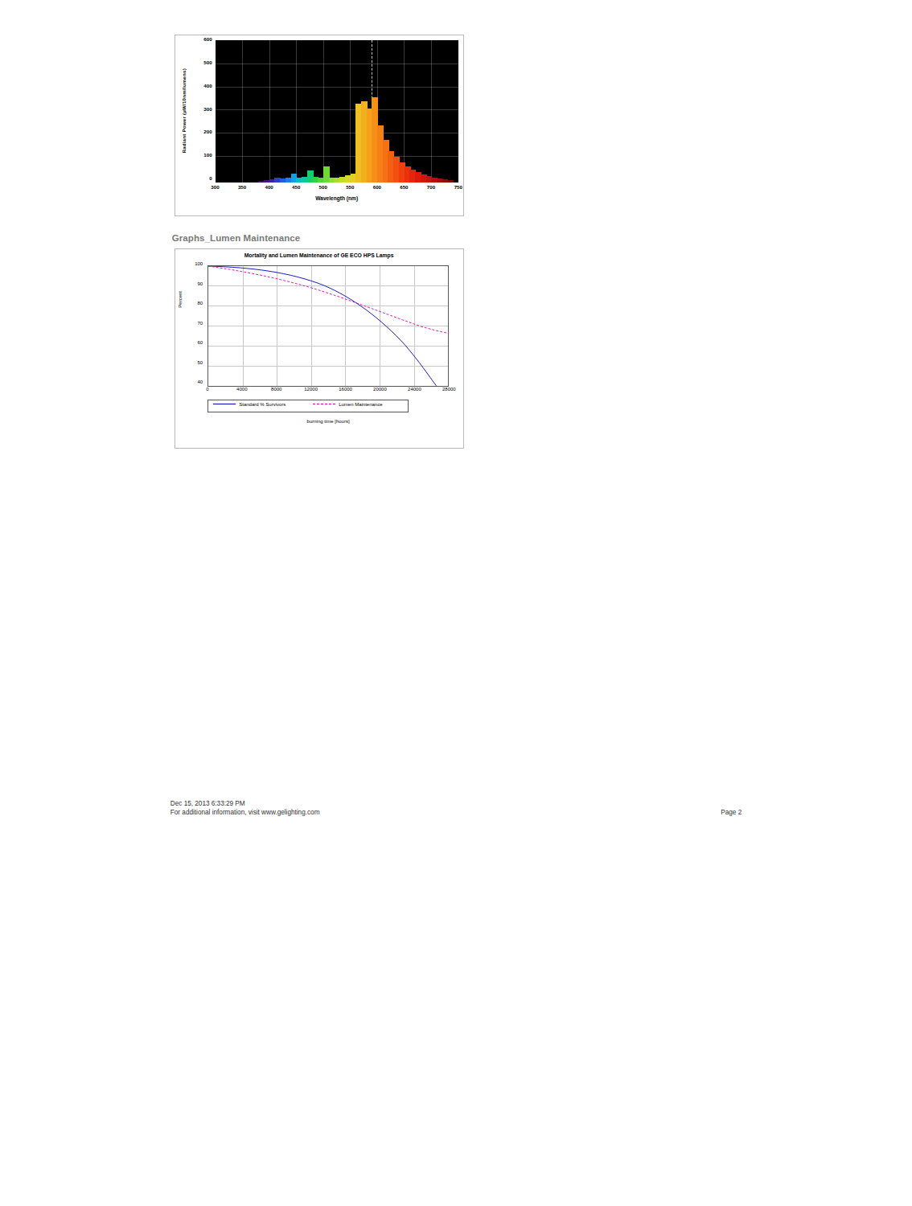Radiant Power (µW/10nm/lumens)
600 500 400 300 200 100 0
300 350 400 450 500 550 600 650 700 750
Wavelength (nm)
Graphs_Lumen Maintenance
Mortality and Lumen Maintenance of GE ECO HPS Lamps
Percent
100 90 80 70 60 50 40
0 4000 8000 12000 16000 20000 24000 28000
Standard % Survivors
Lumen Maintenance
burning time [hours]
Dec 15, 2013 6:33:29 PM
For additional information, visit www.gelighting.com Page 2